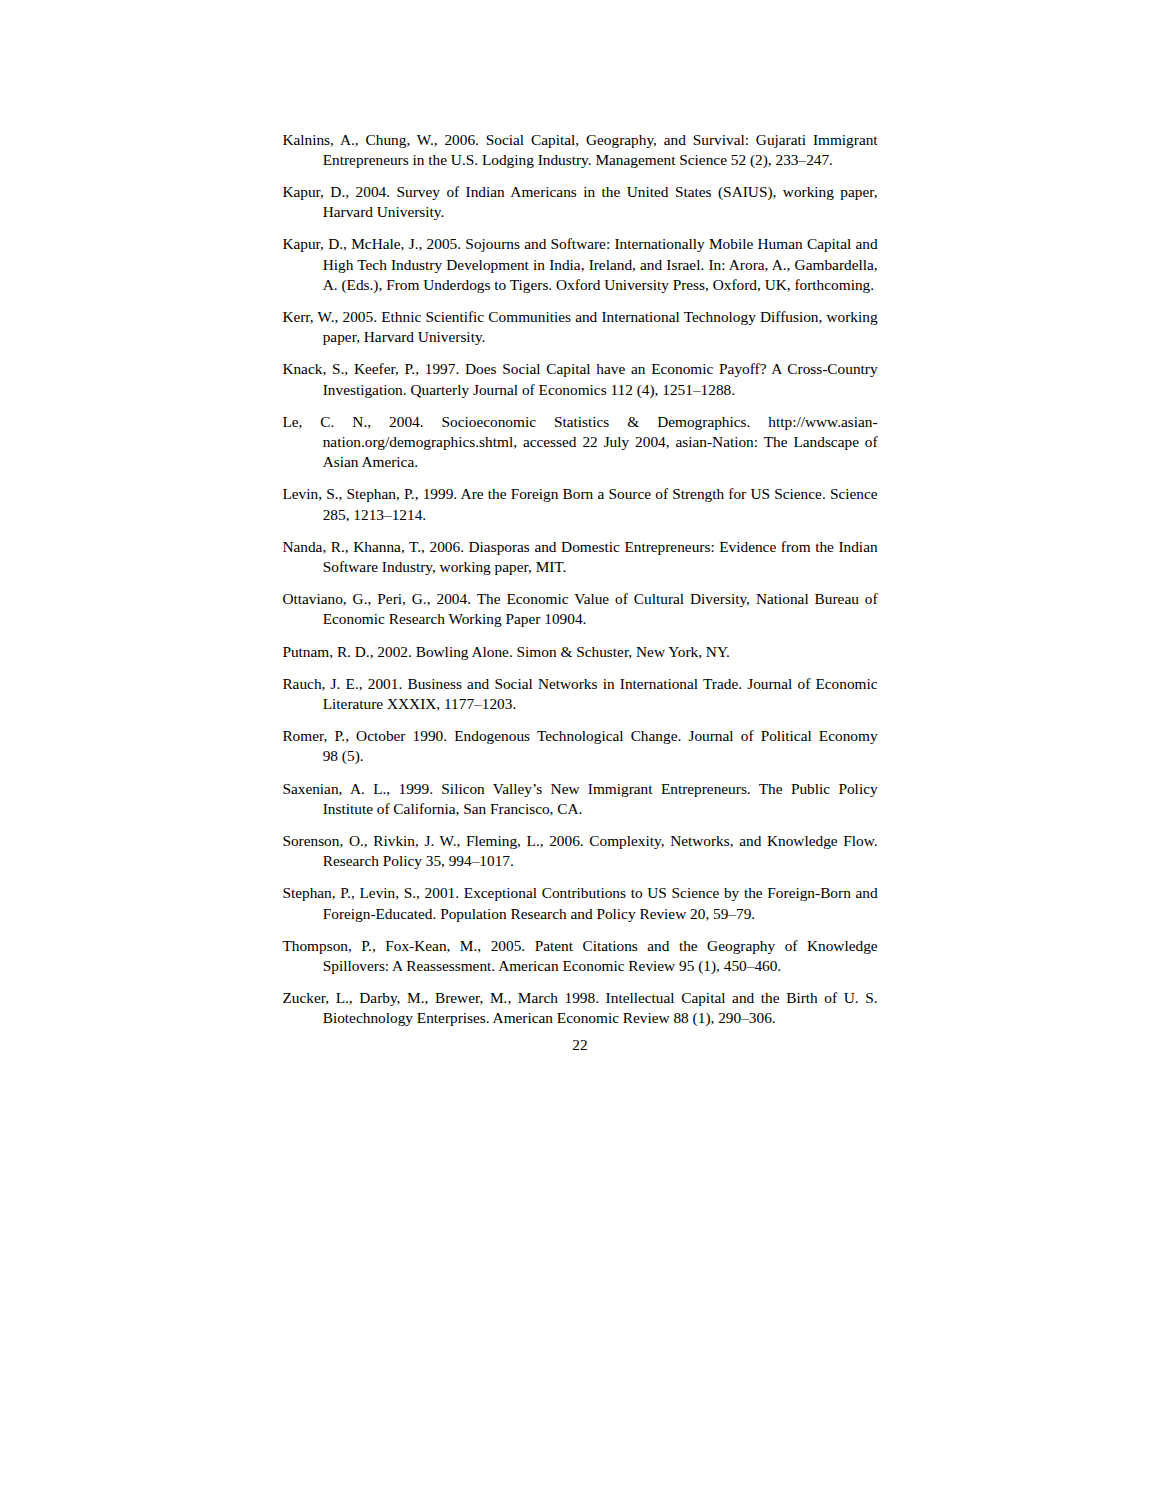Kalnins, A., Chung, W., 2006. Social Capital, Geography, and Survival: Gujarati Immigrant Entrepreneurs in the U.S. Lodging Industry. Management Science 52 (2), 233–247.
Kapur, D., 2004. Survey of Indian Americans in the United States (SAIUS), working paper, Harvard University.
Kapur, D., McHale, J., 2005. Sojourns and Software: Internationally Mobile Human Capital and High Tech Industry Development in India, Ireland, and Israel. In: Arora, A., Gambardella, A. (Eds.), From Underdogs to Tigers. Oxford University Press, Oxford, UK, forthcoming.
Kerr, W., 2005. Ethnic Scientific Communities and International Technology Diffusion, working paper, Harvard University.
Knack, S., Keefer, P., 1997. Does Social Capital have an Economic Payoff? A Cross-Country Investigation. Quarterly Journal of Economics 112 (4), 1251–1288.
Le, C. N., 2004. Socioeconomic Statistics & Demographics. http://www.asian-nation.org/demographics.shtml, accessed 22 July 2004, asian-Nation: The Landscape of Asian America.
Levin, S., Stephan, P., 1999. Are the Foreign Born a Source of Strength for US Science. Science 285, 1213–1214.
Nanda, R., Khanna, T., 2006. Diasporas and Domestic Entrepreneurs: Evidence from the Indian Software Industry, working paper, MIT.
Ottaviano, G., Peri, G., 2004. The Economic Value of Cultural Diversity, National Bureau of Economic Research Working Paper 10904.
Putnam, R. D., 2002. Bowling Alone. Simon & Schuster, New York, NY.
Rauch, J. E., 2001. Business and Social Networks in International Trade. Journal of Economic Literature XXXIX, 1177–1203.
Romer, P., October 1990. Endogenous Technological Change. Journal of Political Economy 98 (5).
Saxenian, A. L., 1999. Silicon Valley’s New Immigrant Entrepreneurs. The Public Policy Institute of California, San Francisco, CA.
Sorenson, O., Rivkin, J. W., Fleming, L., 2006. Complexity, Networks, and Knowledge Flow. Research Policy 35, 994–1017.
Stephan, P., Levin, S., 2001. Exceptional Contributions to US Science by the Foreign-Born and Foreign-Educated. Population Research and Policy Review 20, 59–79.
Thompson, P., Fox-Kean, M., 2005. Patent Citations and the Geography of Knowledge Spillovers: A Reassessment. American Economic Review 95 (1), 450–460.
Zucker, L., Darby, M., Brewer, M., March 1998. Intellectual Capital and the Birth of U. S. Biotechnology Enterprises. American Economic Review 88 (1), 290–306.
22